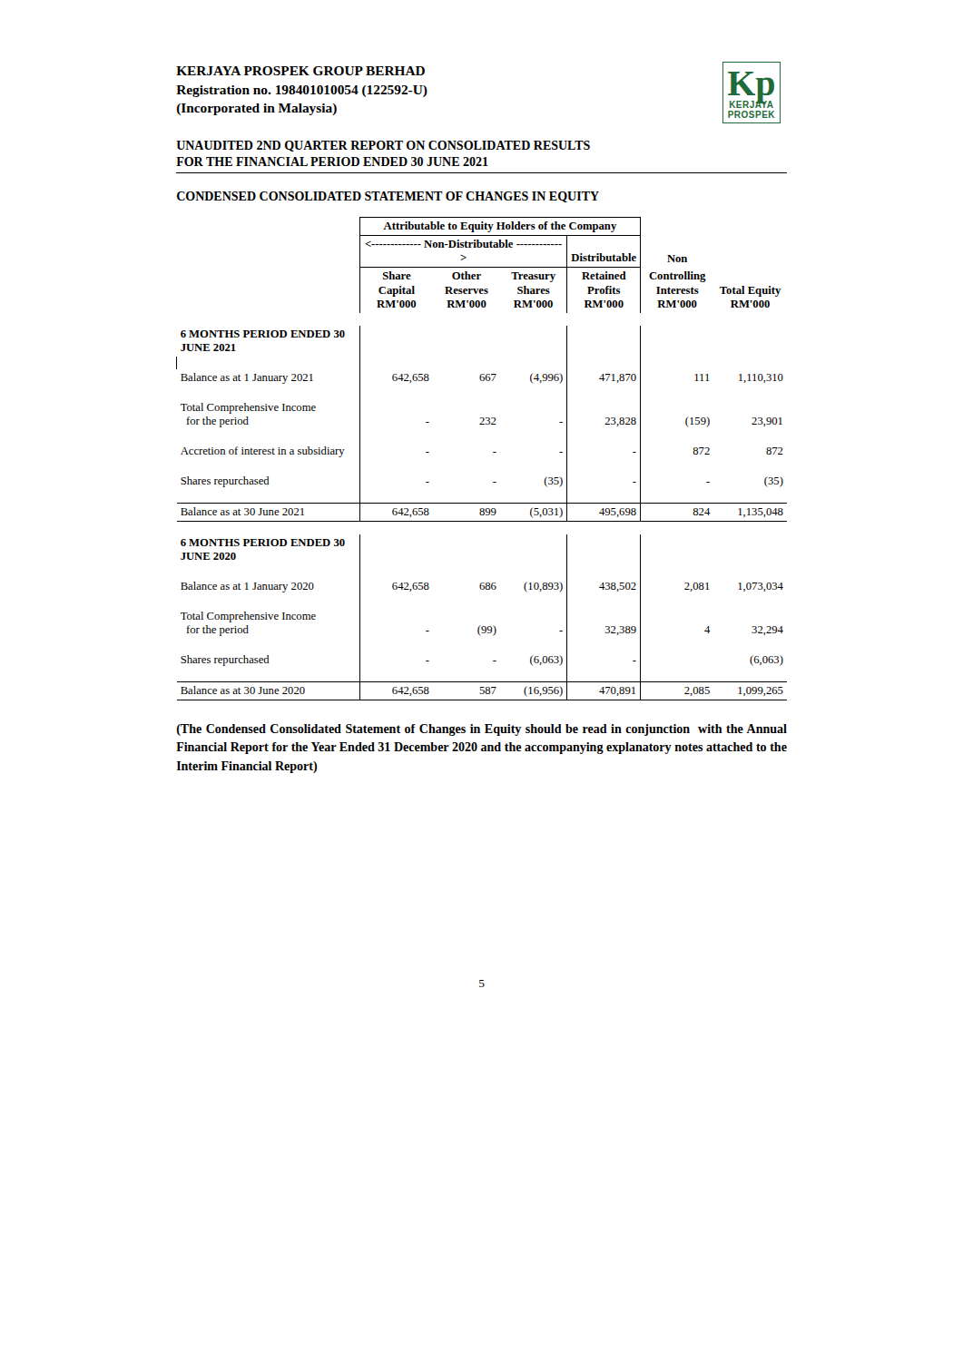KERJAYA PROSPEK GROUP BERHAD
Registration no. 198401010054 (122592-U)
(Incorporated in Malaysia)
Kp KERJAYA PROSPEK
UNAUDITED 2ND QUARTER REPORT ON CONSOLIDATED RESULTS
FOR THE FINANCIAL PERIOD ENDED 30 JUNE 2021
CONDENSED CONSOLIDATED STATEMENT OF CHANGES IN EQUITY
| | Attributable to Equity Holders of the Company | | |
| | <------------- Non-Distributable ------------> | Distributable | Non | |
| | Share Capital RM'000 | Other Reserves RM'000 | Treasury Shares RM'000 | Retained Profits RM'000 | Controlling Interests RM'000 | Total Equity RM'000 |
| 6 MONTHS PERIOD ENDED 30 JUNE 2021 | | | | | | |
| Balance as at 1 January 2021 | 642,658 | 667 | (4,996) | 471,870 | 111 | 1,110,310 |
| Total Comprehensive Income for the period | - | 232 | - | 23,828 | (159) | 23,901 |
| Accretion of interest in a subsidiary | - | - | - | - | 872 | 872 |
| Shares repurchased | - | - | (35) | - | - | (35) |
| Balance as at 30 June 2021 | 642,658 | 899 | (5,031) | 495,698 | 824 | 1,135,048 |
| 6 MONTHS PERIOD ENDED 30 JUNE 2020 | | | | | | |
| Balance as at 1 January 2020 | 642,658 | 686 | (10,893) | 438,502 | 2,081 | 1,073,034 |
| Total Comprehensive Income for the period | - | (99) | - | 32,389 | 4 | 32,294 |
| Shares repurchased | - | - | (6,063) | - | | (6,063) |
| Balance as at 30 June 2020 | 642,658 | 587 | (16,956) | 470,891 | 2,085 | 1,099,265 |
(The Condensed Consolidated Statement of Changes in Equity should be read in conjunction with the Annual Financial Report for the Year Ended 31 December 2020 and the accompanying explanatory notes attached to the Interim Financial Report)
5